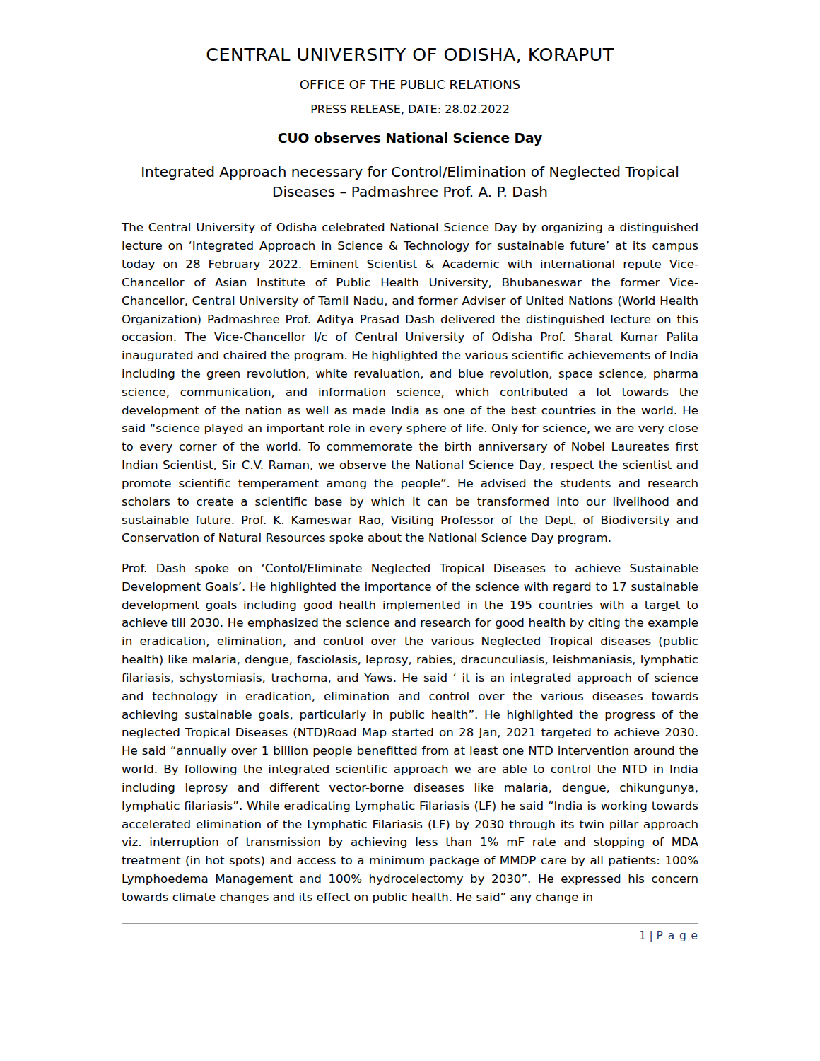CENTRAL UNIVERSITY OF ODISHA, KORAPUT
OFFICE OF THE PUBLIC RELATIONS
PRESS RELEASE, DATE: 28.02.2022
CUO observes National Science Day
Integrated Approach necessary for Control/Elimination of Neglected Tropical Diseases – Padmashree Prof. A. P. Dash
The Central University of Odisha celebrated National Science Day by organizing a distinguished lecture on ‘Integrated Approach in Science & Technology for sustainable future’ at its campus today on 28 February 2022. Eminent Scientist & Academic with international repute Vice-Chancellor of Asian Institute of Public Health University, Bhubaneswar the former Vice-Chancellor, Central University of Tamil Nadu, and former Adviser of United Nations (World Health Organization) Padmashree Prof. Aditya Prasad Dash delivered the distinguished lecture on this occasion. The Vice-Chancellor I/c of Central University of Odisha Prof. Sharat Kumar Palita inaugurated and chaired the program. He highlighted the various scientific achievements of India including the green revolution, white revaluation, and blue revolution, space science, pharma science, communication, and information science, which contributed a lot towards the development of the nation as well as made India as one of the best countries in the world. He said “science played an important role in every sphere of life. Only for science, we are very close to every corner of the world. To commemorate the birth anniversary of Nobel Laureates first Indian Scientist, Sir C.V. Raman, we observe the National Science Day, respect the scientist and promote scientific temperament among the people”. He advised the students and research scholars to create a scientific base by which it can be transformed into our livelihood and sustainable future. Prof. K. Kameswar Rao, Visiting Professor of the Dept. of Biodiversity and Conservation of Natural Resources spoke about the National Science Day program.
Prof. Dash spoke on ‘Contol/Eliminate Neglected Tropical Diseases to achieve Sustainable Development Goals’. He highlighted the importance of the science with regard to 17 sustainable development goals including good health implemented in the 195 countries with a target to achieve till 2030. He emphasized the science and research for good health by citing the example in eradication, elimination, and control over the various Neglected Tropical diseases (public health) like malaria, dengue, fasciolasis, leprosy, rabies, dracunculiasis, leishmaniasis, lymphatic filariasis, schystomiasis, trachoma, and Yaws. He said ‘ it is an integrated approach of science and technology in eradication, elimination and control over the various diseases towards achieving sustainable goals, particularly in public health”. He highlighted the progress of the neglected Tropical Diseases (NTD)Road Map started on 28 Jan, 2021 targeted to achieve 2030. He said “annually over 1 billion people benefitted from at least one NTD intervention around the world. By following the integrated scientific approach we are able to control the NTD in India including leprosy and different vector-borne diseases like malaria, dengue, chikungunya, lymphatic filariasis”. While eradicating Lymphatic Filariasis (LF) he said “India is working towards accelerated elimination of the Lymphatic Filariasis (LF) by 2030 through its twin pillar approach viz. interruption of transmission by achieving less than 1% mF rate and stopping of MDA treatment (in hot spots) and access to a minimum package of MMDP care by all patients: 100% Lymphoedema Management and 100% hydrocelectomy by 2030”. He expressed his concern towards climate changes and its effect on public health. He said” any change in
1 | P a g e